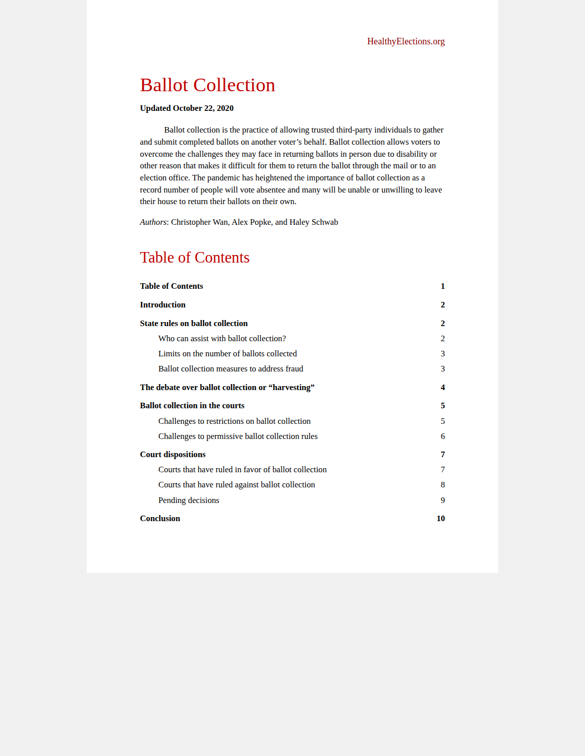HealthyElections.org
Ballot Collection
Updated October 22, 2020
Ballot collection is the practice of allowing trusted third-party individuals to gather and submit completed ballots on another voter’s behalf. Ballot collection allows voters to overcome the challenges they may face in returning ballots in person due to disability or other reason that makes it difficult for them to return the ballot through the mail or to an election office. The pandemic has heightened the importance of ballot collection as a record number of people will vote absentee and many will be unable or unwilling to leave their house to return their ballots on their own.
Authors: Christopher Wan, Alex Popke, and Haley Schwab
Table of Contents
| Table of Contents | 1 |
| Introduction | 2 |
| State rules on ballot collection | 2 |
| Who can assist with ballot collection? | 2 |
| Limits on the number of ballots collected | 3 |
| Ballot collection measures to address fraud | 3 |
| The debate over ballot collection or “harvesting” | 4 |
| Ballot collection in the courts | 5 |
| Challenges to restrictions on ballot collection | 5 |
| Challenges to permissive ballot collection rules | 6 |
| Court dispositions | 7 |
| Courts that have ruled in favor of ballot collection | 7 |
| Courts that have ruled against ballot collection | 8 |
| Pending decisions | 9 |
| Conclusion | 10 |